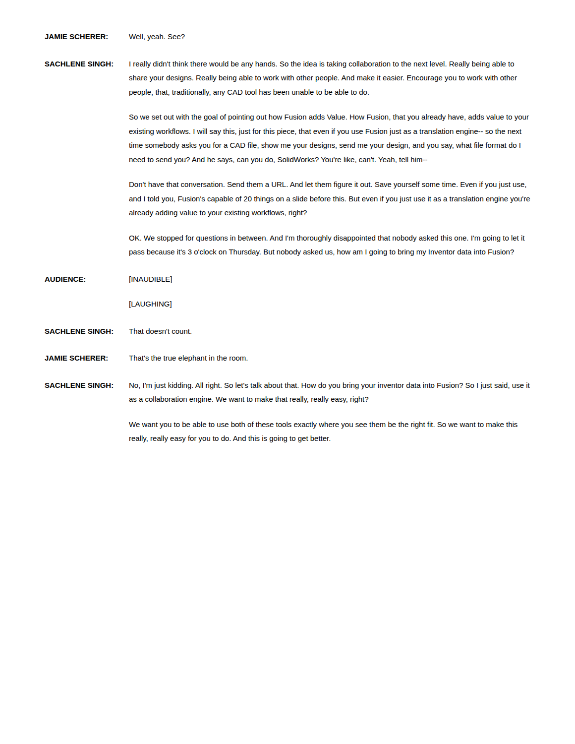| JAMIE SCHERER: | Well, yeah. See? |
| SACHLENE SINGH: | I really didn't think there would be any hands. So the idea is taking collaboration to the next level. Really being able to share your designs. Really being able to work with other people. And make it easier. Encourage you to work with other people, that, traditionally, any CAD tool has been unable to be able to do. So we set out with the goal of pointing out how Fusion adds Value. How Fusion, that you already have, adds value to your existing workflows. I will say this, just for this piece, that even if you use Fusion just as a translation engine-- so the next time somebody asks you for a CAD file, show me your designs, send me your design, and you say, what file format do I need to send you? And he says, can you do, SolidWorks? You're like, can't. Yeah, tell him-- Don't have that conversation. Send them a URL. And let them figure it out. Save yourself some time. Even if you just use, and I told you, Fusion's capable of 20 things on a slide before this. But even if you just use it as a translation engine you're already adding value to your existing workflows, right? OK. We stopped for questions in between. And I'm thoroughly disappointed that nobody asked this one. I'm going to let it pass because it's 3 o'clock on Thursday. But nobody asked us, how am I going to bring my Inventor data into Fusion? |
| AUDIENCE: | [INAUDIBLE] [LAUGHING] |
| SACHLENE SINGH: | That doesn't count. |
| JAMIE SCHERER: | That's the true elephant in the room. |
| SACHLENE SINGH: | No, I'm just kidding. All right. So let's talk about that. How do you bring your inventor data into Fusion? So I just said, use it as a collaboration engine. We want to make that really, really easy, right? We want you to be able to use both of these tools exactly where you see them be the right fit. So we want to make this really, really easy for you to do. And this is going to get better. |